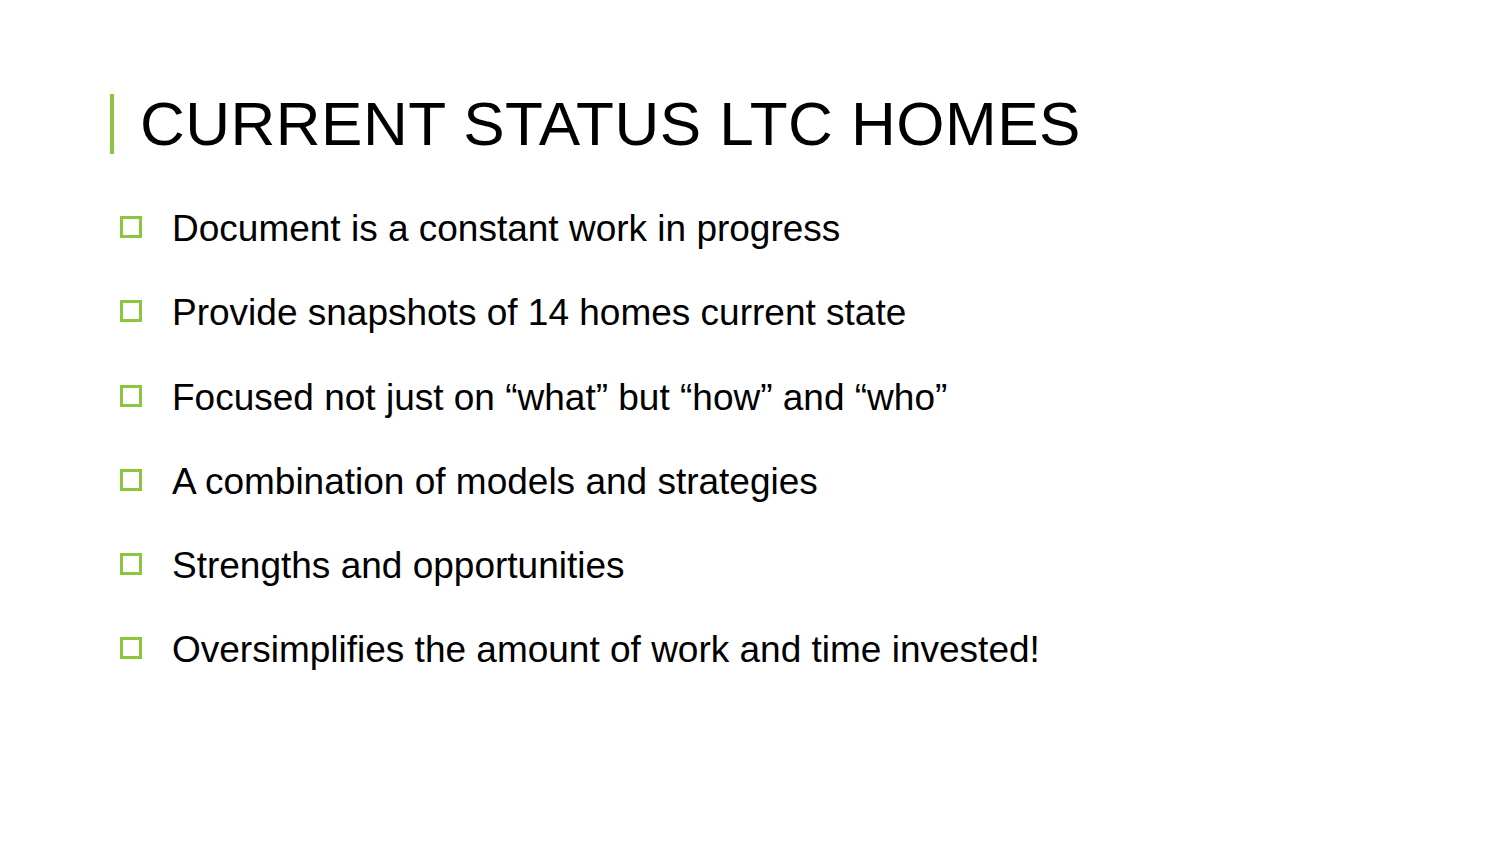Current Status LTC Homes
Document is a constant work in progress
Provide snapshots of 14 homes current state
Focused not just on “what” but “how” and “who”
A combination of models and strategies
Strengths and opportunities
Oversimplifies the amount of work and time invested!